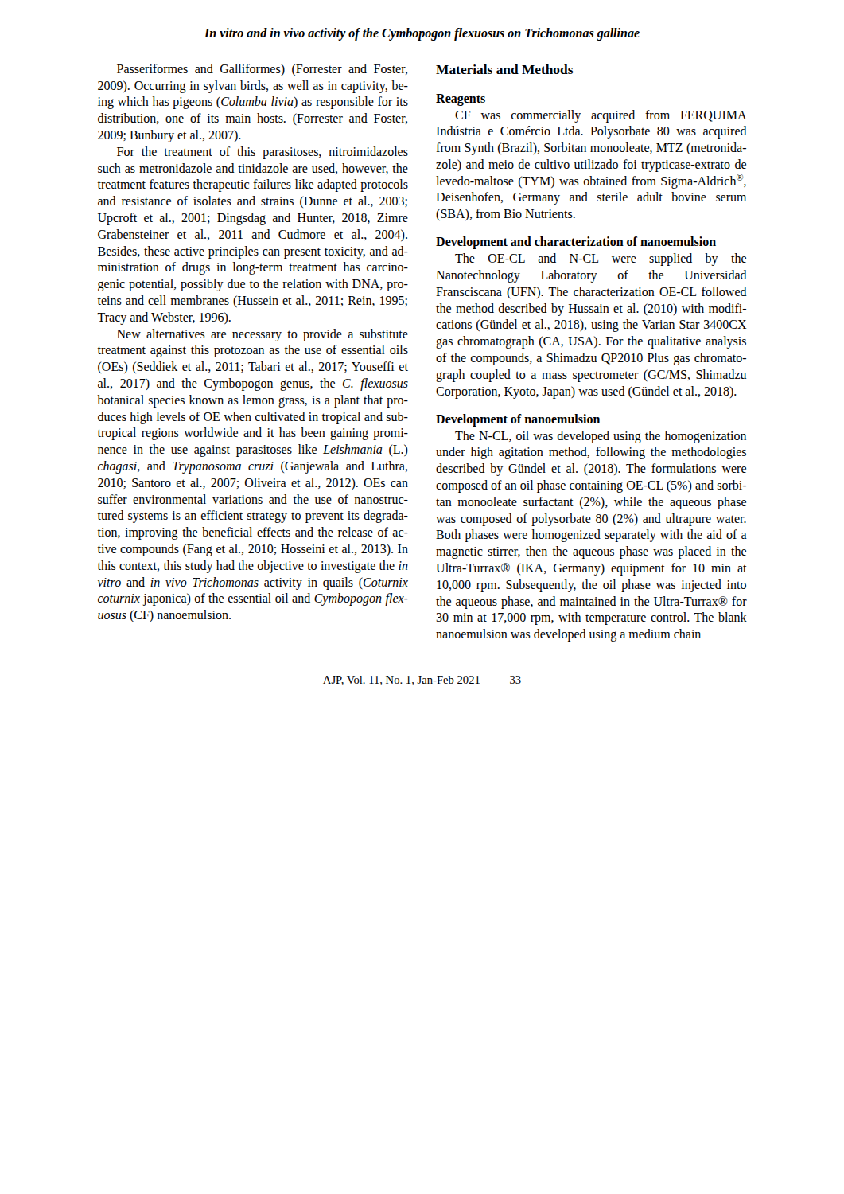In vitro and in vivo activity of the Cymbopogon flexuosus on Trichomonas gallinae
Passeriformes and Galliformes) (Forrester and Foster, 2009). Occurring in sylvan birds, as well as in captivity, being which has pigeons (Columba livia) as responsible for its distribution, one of its main hosts. (Forrester and Foster, 2009; Bunbury et al., 2007).
For the treatment of this parasitoses, nitroimidazoles such as metronidazole and tinidazole are used, however, the treatment features therapeutic failures like adapted protocols and resistance of isolates and strains (Dunne et al., 2003; Upcroft et al., 2001; Dingsdag and Hunter, 2018, Zimre Grabensteiner et al., 2011 and Cudmore et al., 2004). Besides, these active principles can present toxicity, and administration of drugs in long-term treatment has carcinogenic potential, possibly due to the relation with DNA, proteins and cell membranes (Hussein et al., 2011; Rein, 1995; Tracy and Webster, 1996).
New alternatives are necessary to provide a substitute treatment against this protozoan as the use of essential oils (OEs) (Seddiek et al., 2011; Tabari et al., 2017; Youseffi et al., 2017) and the Cymbopogon genus, the C. flexuosus botanical species known as lemon grass, is a plant that produces high levels of OE when cultivated in tropical and subtropical regions worldwide and it has been gaining prominence in the use against parasitoses like Leishmania (L.) chagasi, and Trypanosoma cruzi (Ganjewala and Luthra, 2010; Santoro et al., 2007; Oliveira et al., 2012). OEs can suffer environmental variations and the use of nanostructured systems is an efficient strategy to prevent its degradation, improving the beneficial effects and the release of active compounds (Fang et al., 2010; Hosseini et al., 2013). In this context, this study had the objective to investigate the in vitro and in vivo Trichomonas activity in quails (Coturnix coturnix japonica) of the essential oil and Cymbopogon flexuosus (CF) nanoemulsion.
Materials and Methods
Reagents
CF was commercially acquired from FERQUIMA Indústria e Comércio Ltda. Polysorbate 80 was acquired from Synth (Brazil), Sorbitan monooleate, MTZ (metronidazole) and meio de cultivo utilizado foi trypticase-extrato de levedo-maltose (TYM) was obtained from Sigma-Aldrich®, Deisenhofen, Germany and sterile adult bovine serum (SBA), from Bio Nutrients.
Development and characterization of nanoemulsion
The OE-CL and N-CL were supplied by the Nanotechnology Laboratory of the Universidad Fransciscana (UFN). The characterization OE-CL followed the method described by Hussain et al. (2010) with modifications (Gündel et al., 2018), using the Varian Star 3400CX gas chromatograph (CA, USA). For the qualitative analysis of the compounds, a Shimadzu QP2010 Plus gas chromatograph coupled to a mass spectrometer (GC/MS, Shimadzu Corporation, Kyoto, Japan) was used (Gündel et al., 2018).
Development of nanoemulsion
The N-CL, oil was developed using the homogenization under high agitation method, following the methodologies described by Gündel et al. (2018). The formulations were composed of an oil phase containing OE-CL (5%) and sorbitan monooleate surfactant (2%), while the aqueous phase was composed of polysorbate 80 (2%) and ultrapure water. Both phases were homogenized separately with the aid of a magnetic stirrer, then the aqueous phase was placed in the Ultra-Turrax® (IKA, Germany) equipment for 10 min at 10,000 rpm. Subsequently, the oil phase was injected into the aqueous phase, and maintained in the Ultra-Turrax® for 30 min at 17,000 rpm, with temperature control. The blank nanoemulsion was developed using a medium chain
AJP, Vol. 11, No. 1, Jan-Feb 2021 33